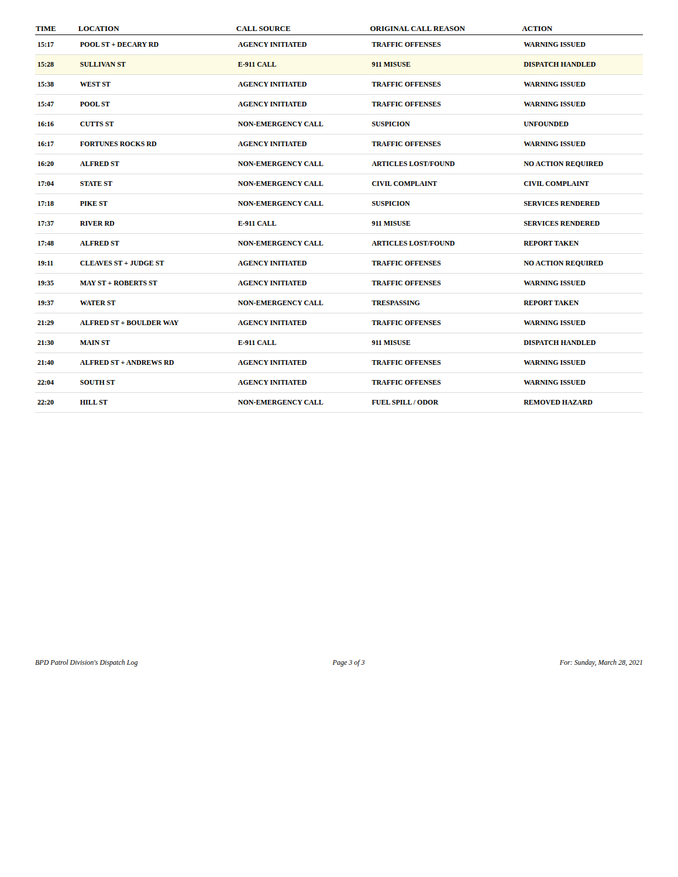| TIME | LOCATION | CALL SOURCE | ORIGINAL CALL REASON | ACTION |
| --- | --- | --- | --- | --- |
| 15:17 | POOL ST + DECARY RD | AGENCY INITIATED | TRAFFIC OFFENSES | WARNING ISSUED |
| 15:28 | SULLIVAN ST | E-911 CALL | 911 MISUSE | DISPATCH HANDLED |
| 15:38 | WEST ST | AGENCY INITIATED | TRAFFIC OFFENSES | WARNING ISSUED |
| 15:47 | POOL ST | AGENCY INITIATED | TRAFFIC OFFENSES | WARNING ISSUED |
| 16:16 | CUTTS ST | NON-EMERGENCY CALL | SUSPICION | UNFOUNDED |
| 16:17 | FORTUNES ROCKS RD | AGENCY INITIATED | TRAFFIC OFFENSES | WARNING ISSUED |
| 16:20 | ALFRED ST | NON-EMERGENCY CALL | ARTICLES LOST/FOUND | NO ACTION REQUIRED |
| 17:04 | STATE ST | NON-EMERGENCY CALL | CIVIL COMPLAINT | CIVIL COMPLAINT |
| 17:18 | PIKE ST | NON-EMERGENCY CALL | SUSPICION | SERVICES RENDERED |
| 17:37 | RIVER RD | E-911 CALL | 911 MISUSE | SERVICES RENDERED |
| 17:48 | ALFRED ST | NON-EMERGENCY CALL | ARTICLES LOST/FOUND | REPORT TAKEN |
| 19:11 | CLEAVES ST + JUDGE ST | AGENCY INITIATED | TRAFFIC OFFENSES | NO ACTION REQUIRED |
| 19:35 | MAY ST + ROBERTS ST | AGENCY INITIATED | TRAFFIC OFFENSES | WARNING ISSUED |
| 19:37 | WATER ST | NON-EMERGENCY CALL | TRESPASSING | REPORT TAKEN |
| 21:29 | ALFRED ST + BOULDER WAY | AGENCY INITIATED | TRAFFIC OFFENSES | WARNING ISSUED |
| 21:30 | MAIN ST | E-911 CALL | 911 MISUSE | DISPATCH HANDLED |
| 21:40 | ALFRED ST + ANDREWS RD | AGENCY INITIATED | TRAFFIC OFFENSES | WARNING ISSUED |
| 22:04 | SOUTH ST | AGENCY INITIATED | TRAFFIC OFFENSES | WARNING ISSUED |
| 22:20 | HILL ST | NON-EMERGENCY CALL | FUEL SPILL / ODOR | REMOVED HAZARD |
BPD Patrol Division's Dispatch Log
Page 3 of 3
For: Sunday, March 28, 2021